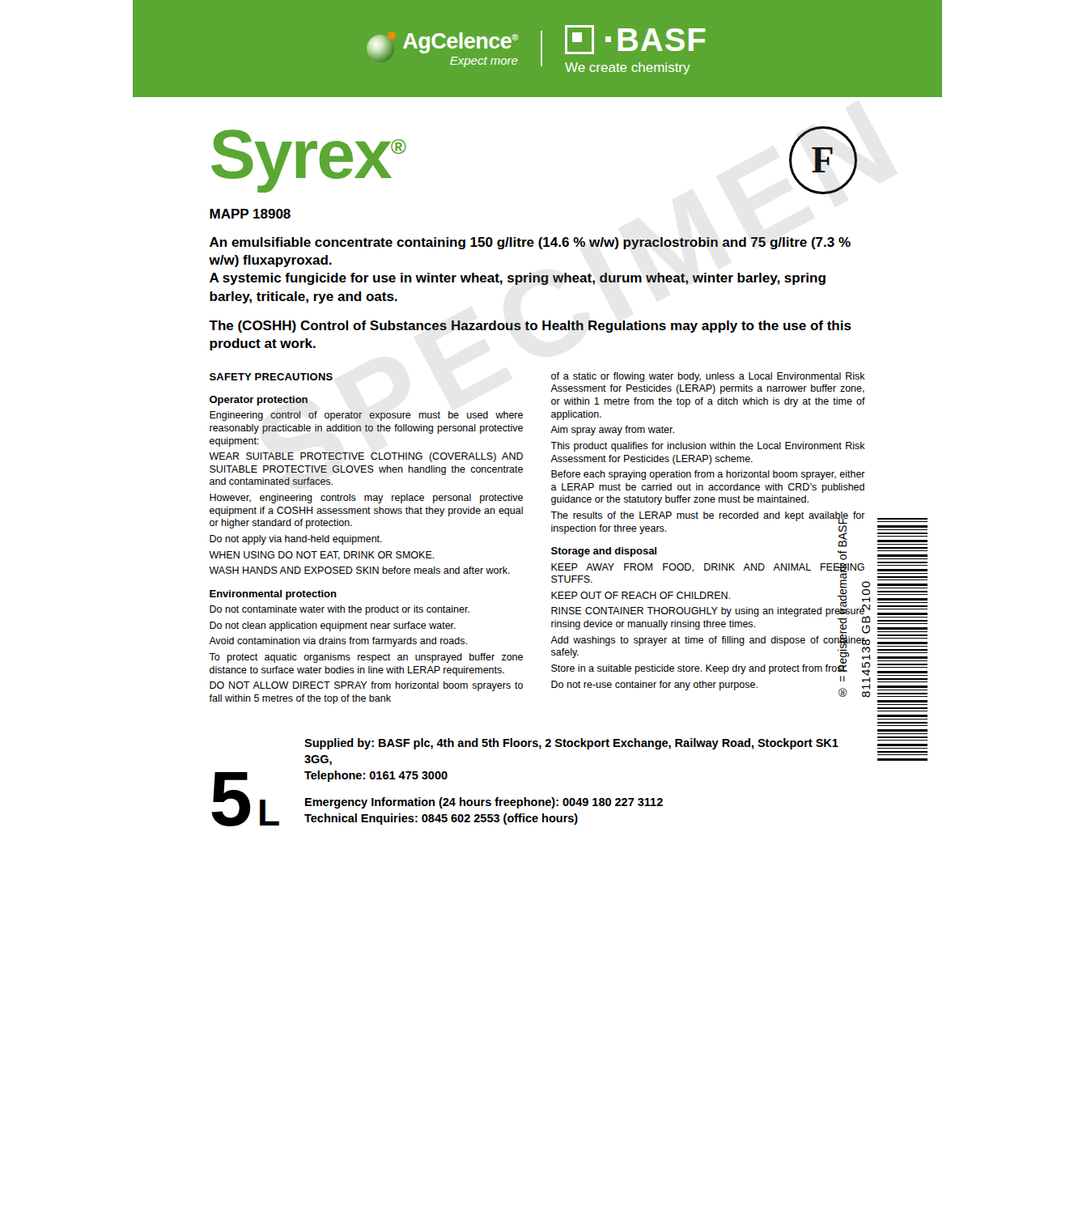AgCelence®
Expect more
BASF
We create chemistry
SPECIMEN
Syrex®
F
MAPP 18908
An emulsifiable concentrate containing 150 g/litre (14.6 % w/w) pyraclostrobin and 75 g/litre (7.3 % w/w) fluxapyroxad.
A systemic fungicide for use in winter wheat, spring wheat, durum wheat, winter barley, spring barley, triticale, rye and oats.
The (COSHH) Control of Substances Hazardous to Health Regulations may apply to the use of this product at work.
Safety precautions
Operator protection
Engineering control of operator exposure must be used where reasonably practicable in addition to the following personal protective equipment:
WEAR SUITABLE PROTECTIVE CLOTHING (COVERALLS) AND SUITABLE PROTECTIVE GLOVES when handling the concentrate and contaminated surfaces.
However, engineering controls may replace personal protective equipment if a COSHH assessment shows that they provide an equal or higher standard of protection.
Do not apply via hand-held equipment.
WHEN USING DO NOT EAT, DRINK OR SMOKE.
WASH HANDS AND EXPOSED SKIN before meals and after work.
Environmental protection
Do not contaminate water with the product or its container.
Do not clean application equipment near surface water.
Avoid contamination via drains from farmyards and roads.
To protect aquatic organisms respect an unsprayed buffer zone distance to surface water bodies in line with LERAP requirements.
DO NOT ALLOW DIRECT SPRAY from horizontal boom sprayers to fall within 5 metres of the top of the bank
of a static or flowing water body, unless a Local Environmental Risk Assessment for Pesticides (LERAP) permits a narrower buffer zone, or within 1 metre from the top of a ditch which is dry at the time of application.
Aim spray away from water.
This product qualifies for inclusion within the Local Environment Risk Assessment for Pesticides (LERAP) scheme.
Before each spraying operation from a horizontal boom sprayer, either a LERAP must be carried out in accordance with CRD’s published guidance or the statutory buffer zone must be maintained.
The results of the LERAP must be recorded and kept available for inspection for three years.
Storage and disposal
KEEP AWAY FROM FOOD, DRINK AND ANIMAL FEEDING STUFFS.
KEEP OUT OF REACH OF CHILDREN.
RINSE CONTAINER THOROUGHLY by using an integrated pressure rinsing device or manually rinsing three times.
Add washings to sprayer at time of filling and dispose of container safely.
Store in a suitable pesticide store. Keep dry and protect from frost.
Do not re-use container for any other purpose.
5L
Supplied by: BASF plc, 4th and 5th Floors, 2 Stockport Exchange, Railway Road, Stockport SK1 3GG,
Telephone: 0161 475 3000
Emergency Information (24 hours freephone): 0049 180 227 3112
Technical Enquiries: 0845 602 2553 (office hours)
® = Registered trademark of BASF
81145138 GB 2100